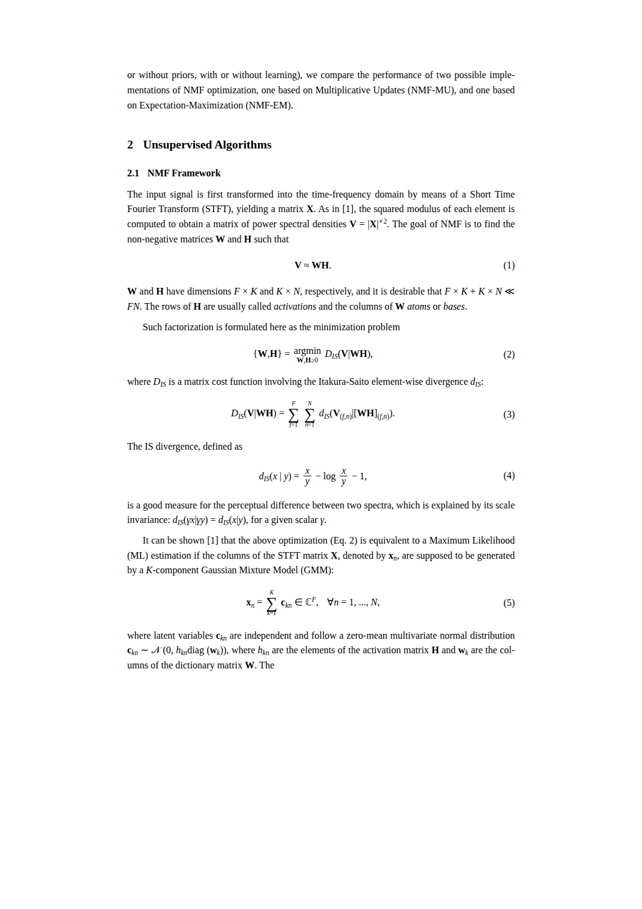or without priors, with or without learning), we compare the performance of two possible implementations of NMF optimization, one based on Multiplicative Updates (NMF-MU), and one based on Expectation-Maximization (NMF-EM).
2 Unsupervised Algorithms
2.1 NMF Framework
The input signal is first transformed into the time-frequency domain by means of a Short Time Fourier Transform (STFT), yielding a matrix X. As in [1], the squared modulus of each element is computed to obtain a matrix of power spectral densities V = |X|∘2. The goal of NMF is to find the non-negative matrices W and H such that
V ≈ WH.
(1)
W and H have dimensions F × K and K × N, respectively, and it is desirable that F × K + K × N ≪ FN. The rows of H are usually called activations and the columns of W atoms or bases.
Such factorization is formulated here as the minimization problem
{W,H} = argmin W,H≥0 DIS(V|WH),
(2)
where DIS is a matrix cost function involving the Itakura-Saito element-wise divergence dIS:
DIS(V|WH) = F ∑ f=1 N ∑ n=1 dIS(V(f,n)|[WH](f,n)).
(3)
The IS divergence, defined as
dIS(x | y) = xy − log xy − 1,
(4)
is a good measure for the perceptual difference between two spectra, which is explained by its scale invariance: dIS(γx|γy) = dIS(x|y), for a given scalar γ.
It can be shown [1] that the above optimization (Eq. 2) is equivalent to a Maximum Likelihood (ML) estimation if the columns of the STFT matrix X, denoted by xn, are supposed to be generated by a K-component Gaussian Mixture Model (GMM):
xn = K ∑ k=1 ckn ∈ ℂF, ∀n = 1, ..., N,
(5)
where latent variables ckn are independent and follow a zero-mean multivariate normal distribution ckn ∼ 𝒩 (0, hkndiag (wk)), where hkn are the elements of the activation matrix H and wk are the columns of the dictionary matrix W. The